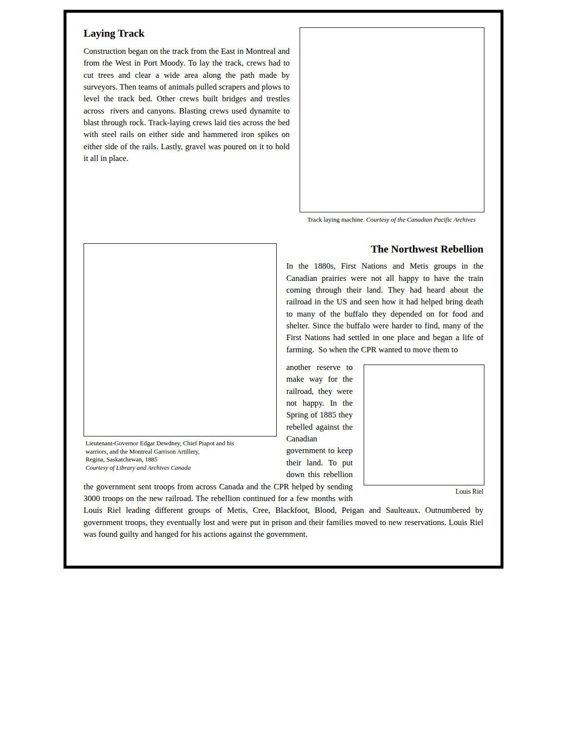Track laying machine. Courtesy of the Canadian Pacific Archives
Laying Track
Construction began on the track from the East in Montreal and from the West in Port Moody. To lay the track, crews had to cut trees and clear a wide area along the path made by surveyors. Then teams of animals pulled scrapers and plows to level the track bed. Other crews built bridges and trestles across rivers and canyons. Blasting crews used dynamite to blast through rock. Track-laying crews laid ties across the bed with steel rails on either side and hammered iron spikes on either side of the rails. Lastly, gravel was poured on it to hold it all in place.
Lieutenant-Governor Edgar Dewdney, Chief Piapot and his
warriors, and the Montreal Garrison Artillery,
Regina, Saskatchewan, 1885
Courtesy of Library and Archives Canada
The Northwest Rebellion
In the 1880s, First Nations and Metis groups in the Canadian prairies were not all happy to have the train coming through their land. They had heard about the railroad in the US and seen how it had helped bring death to many of the buffalo they depended on for food and shelter. Since the buffalo were harder to find, many of the First Nations had settled in one place and began a life of farming. So when the CPR wanted to move them to
Louis Riel
another reserve to make way for the railroad, they were not happy. In the Spring of 1885 they rebelled against the Canadian government to keep their land. To put down this rebellion the government sent troops from across Canada and the CPR helped by sending 3000 troops on the new railroad. The rebellion continued for a few months with Louis Riel leading different groups of Metis, Cree, Blackfoot, Blood, Peigan and Saulteaux. Outnumbered by government troops, they eventually lost and were put in prison and their families moved to new reservations. Louis Riel was found guilty and hanged for his actions against the government.